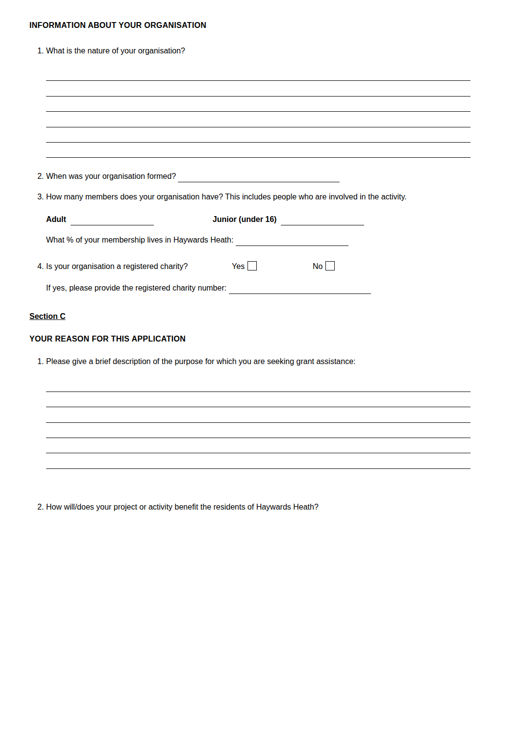INFORMATION ABOUT YOUR ORGANISATION
What is the nature of your organisation?
When was your organisation formed?
How many members does your organisation have? This includes people who are involved in the activity.
Adult Junior (under 16)
What % of your membership lives in Haywards Heath:
Is your organisation a registered charity? Yes No
If yes, please provide the registered charity number:
Section C
YOUR REASON FOR THIS APPLICATION
Please give a brief description of the purpose for which you are seeking grant assistance:
How will/does your project or activity benefit the residents of Haywards Heath?